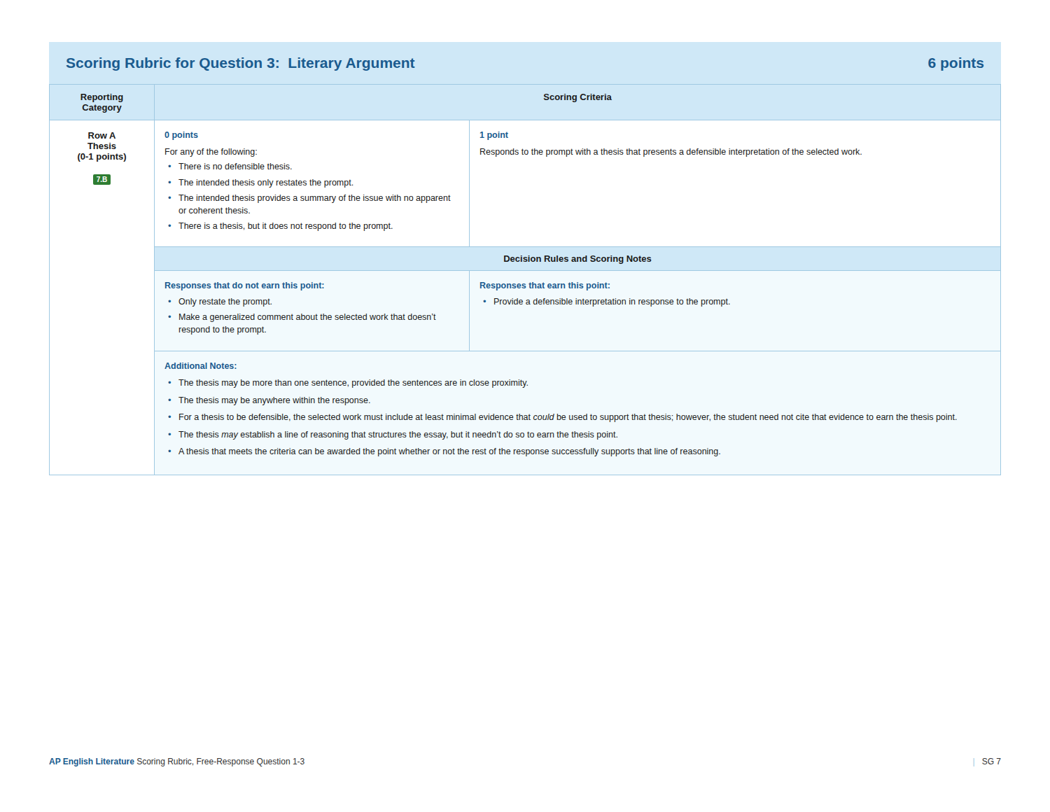Scoring Rubric for Question 3: Literary Argument
6 points
| Reporting Category | Scoring Criteria |
| Row A Thesis (0-1 points) 7.B | 0 points For any of the following: There is no defensible thesis. The intended thesis only restates the prompt. The intended thesis provides a summary of the issue with no apparent or coherent thesis. There is a thesis, but it does not respond to the prompt. | 1 point Responds to the prompt with a thesis that presents a defensible interpretation of the selected work. |
| Decision Rules and Scoring Notes |
| Responses that do not earn this point: Only restate the prompt. Make a generalized comment about the selected work that doesn’t respond to the prompt. | Responses that earn this point: Provide a defensible interpretation in response to the prompt. |
| Additional Notes: The thesis may be more than one sentence, provided the sentences are in close proximity. The thesis may be anywhere within the response. For a thesis to be defensible, the selected work must include at least minimal evidence that could be used to support that thesis; however, the student need not cite that evidence to earn the thesis point. The thesis may establish a line of reasoning that structures the essay, but it needn’t do so to earn the thesis point. A thesis that meets the criteria can be awarded the point whether or not the rest of the response successfully supports that line of reasoning. |
AP English Literature Scoring Rubric, Free-Response Question 1-3
|SG 7